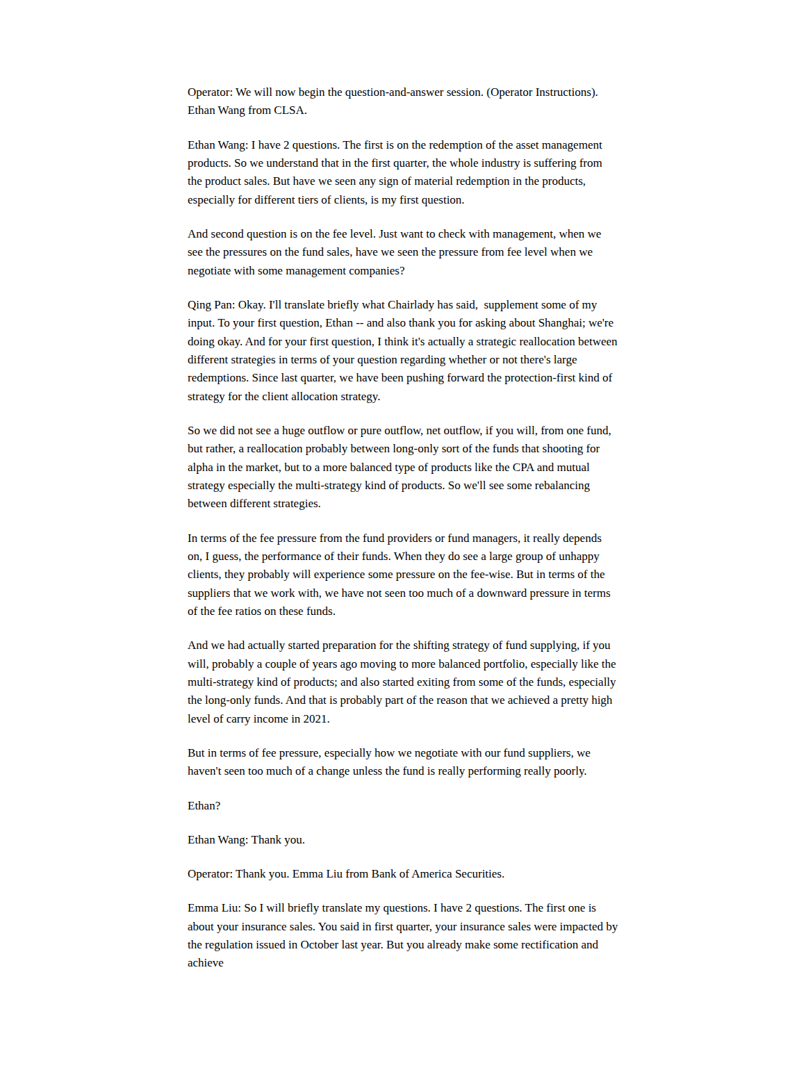Operator: We will now begin the question-and-answer session. (Operator Instructions). Ethan Wang from CLSA.
Ethan Wang: I have 2 questions. The first is on the redemption of the asset management products. So we understand that in the first quarter, the whole industry is suffering from the product sales. But have we seen any sign of material redemption in the products, especially for different tiers of clients, is my first question.
And second question is on the fee level. Just want to check with management, when we see the pressures on the fund sales, have we seen the pressure from fee level when we negotiate with some management companies?
Qing Pan: Okay. I'll translate briefly what Chairlady has said, supplement some of my input. To your first question, Ethan -- and also thank you for asking about Shanghai; we're doing okay. And for your first question, I think it's actually a strategic reallocation between different strategies in terms of your question regarding whether or not there's large redemptions. Since last quarter, we have been pushing forward the protection-first kind of strategy for the client allocation strategy.
So we did not see a huge outflow or pure outflow, net outflow, if you will, from one fund, but rather, a reallocation probably between long-only sort of the funds that shooting for alpha in the market, but to a more balanced type of products like the CPA and mutual strategy especially the multi-strategy kind of products. So we'll see some rebalancing between different strategies.
In terms of the fee pressure from the fund providers or fund managers, it really depends on, I guess, the performance of their funds. When they do see a large group of unhappy clients, they probably will experience some pressure on the fee-wise. But in terms of the suppliers that we work with, we have not seen too much of a downward pressure in terms of the fee ratios on these funds.
And we had actually started preparation for the shifting strategy of fund supplying, if you will, probably a couple of years ago moving to more balanced portfolio, especially like the multi-strategy kind of products; and also started exiting from some of the funds, especially the long-only funds. And that is probably part of the reason that we achieved a pretty high level of carry income in 2021.
But in terms of fee pressure, especially how we negotiate with our fund suppliers, we haven't seen too much of a change unless the fund is really performing really poorly.
Ethan?
Ethan Wang: Thank you.
Operator: Thank you. Emma Liu from Bank of America Securities.
Emma Liu: So I will briefly translate my questions. I have 2 questions. The first one is about your insurance sales. You said in first quarter, your insurance sales were impacted by the regulation issued in October last year. But you already make some rectification and achieve